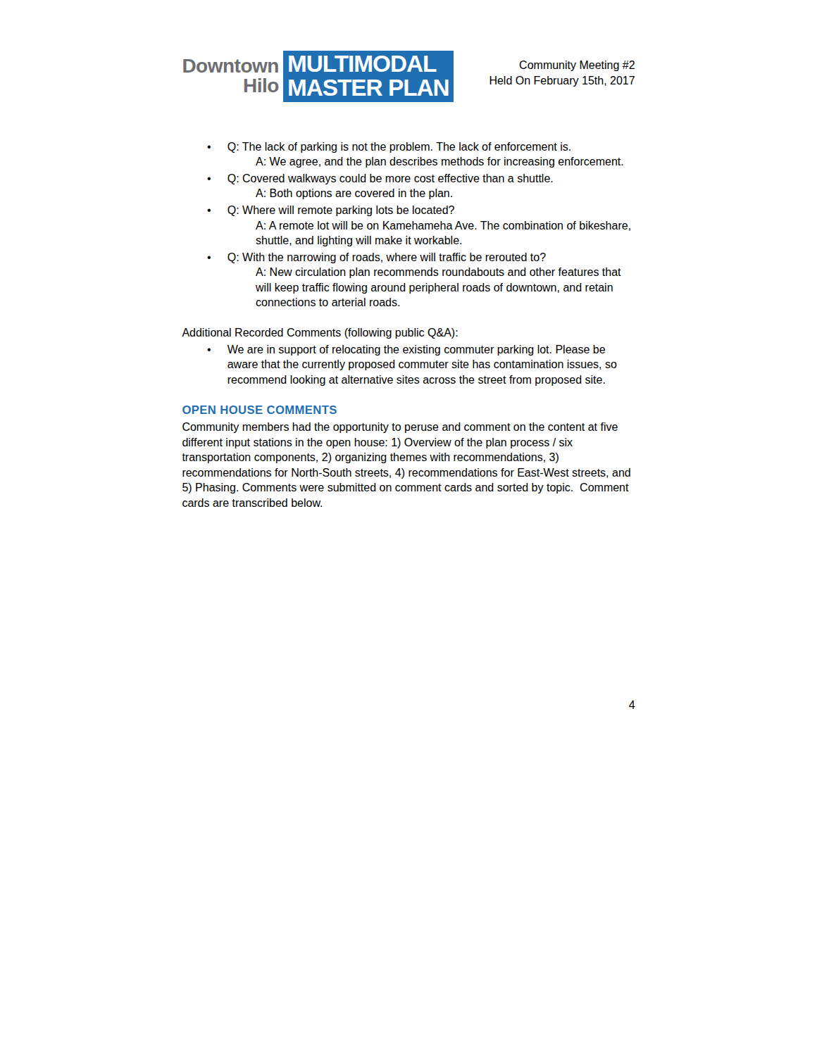DowntownHilo
MULTIMODALMASTER PLAN
Community Meeting #2
Held On February 15th, 2017
Q: The lack of parking is not the problem. The lack of enforcement is. A: We agree, and the plan describes methods for increasing enforcement.
Q: Covered walkways could be more cost effective than a shuttle. A: Both options are covered in the plan.
Q: Where will remote parking lots be located? A: A remote lot will be on Kamehameha Ave. The combination of bikeshare, shuttle, and lighting will make it workable.
Q: With the narrowing of roads, where will traffic be rerouted to? A: New circulation plan recommends roundabouts and other features that will keep traffic flowing around peripheral roads of downtown, and retain connections to arterial roads.
Additional Recorded Comments (following public Q&A):
We are in support of relocating the existing commuter parking lot. Please be aware that the currently proposed commuter site has contamination issues, so recommend looking at alternative sites across the street from proposed site.
Open House Comments
Community members had the opportunity to peruse and comment on the content at five different input stations in the open house: 1) Overview of the plan process / six transportation components, 2) organizing themes with recommendations, 3) recommendations for North-South streets, 4) recommendations for East-West streets, and 5) Phasing. Comments were submitted on comment cards and sorted by topic. Comment cards are transcribed below.
4